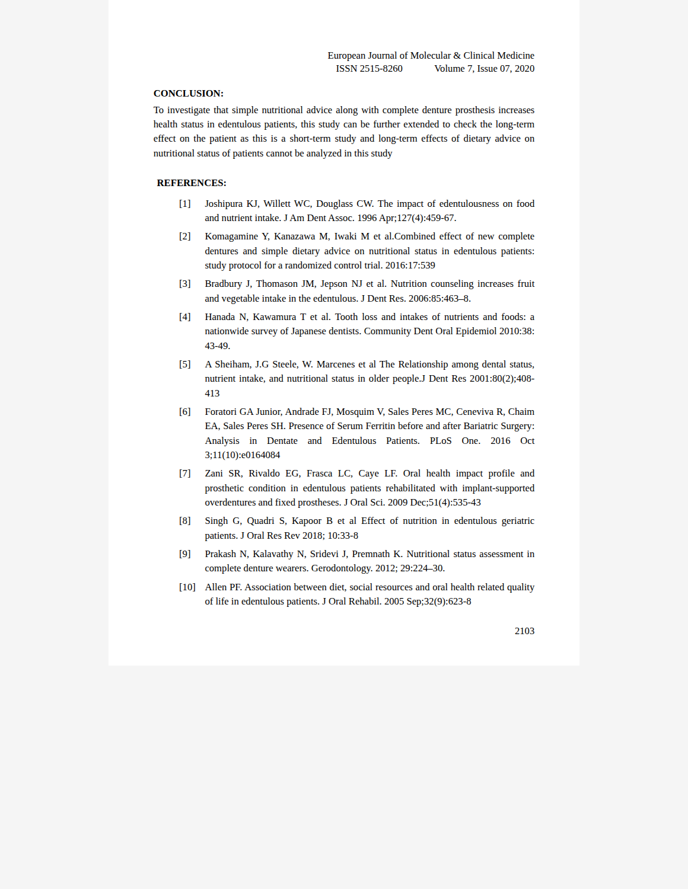European Journal of Molecular & Clinical Medicine ISSN 2515-8260 Volume 7, Issue 07, 2020
CONCLUSION:
To investigate that simple nutritional advice along with complete denture prosthesis increases health status in edentulous patients, this study can be further extended to check the long-term effect on the patient as this is a short-term study and long-term effects of dietary advice on nutritional status of patients cannot be analyzed in this study
REFERENCES:
[1] Joshipura KJ, Willett WC, Douglass CW. The impact of edentulousness on food and nutrient intake. J Am Dent Assoc. 1996 Apr;127(4):459-67.
[2] Komagamine Y, Kanazawa M, Iwaki M et al.Combined effect of new complete dentures and simple dietary advice on nutritional status in edentulous patients: study protocol for a randomized control trial. 2016:17:539
[3] Bradbury J, Thomason JM, Jepson NJ et al. Nutrition counseling increases fruit and vegetable intake in the edentulous. J Dent Res. 2006:85:463–8.
[4] Hanada N, Kawamura T et al. Tooth loss and intakes of nutrients and foods: a nationwide survey of Japanese dentists. Community Dent Oral Epidemiol 2010:38: 43-49.
[5] A Sheiham, J.G Steele, W. Marcenes et al The Relationship among dental status, nutrient intake, and nutritional status in older people.J Dent Res 2001:80(2);408-413
[6] Foratori GA Junior, Andrade FJ, Mosquim V, Sales Peres MC, Ceneviva R, Chaim EA, Sales Peres SH. Presence of Serum Ferritin before and after Bariatric Surgery: Analysis in Dentate and Edentulous Patients. PLoS One. 2016 Oct 3;11(10):e0164084
[7] Zani SR, Rivaldo EG, Frasca LC, Caye LF. Oral health impact profile and prosthetic condition in edentulous patients rehabilitated with implant-supported overdentures and fixed prostheses. J Oral Sci. 2009 Dec;51(4):535-43
[8] Singh G, Quadri S, Kapoor B et al Effect of nutrition in edentulous geriatric patients. J Oral Res Rev 2018; 10:33-8
[9] Prakash N, Kalavathy N, Sridevi J, Premnath K. Nutritional status assessment in complete denture wearers. Gerodontology. 2012; 29:224–30.
[10] Allen PF. Association between diet, social resources and oral health related quality of life in edentulous patients. J Oral Rehabil. 2005 Sep;32(9):623-8
2103